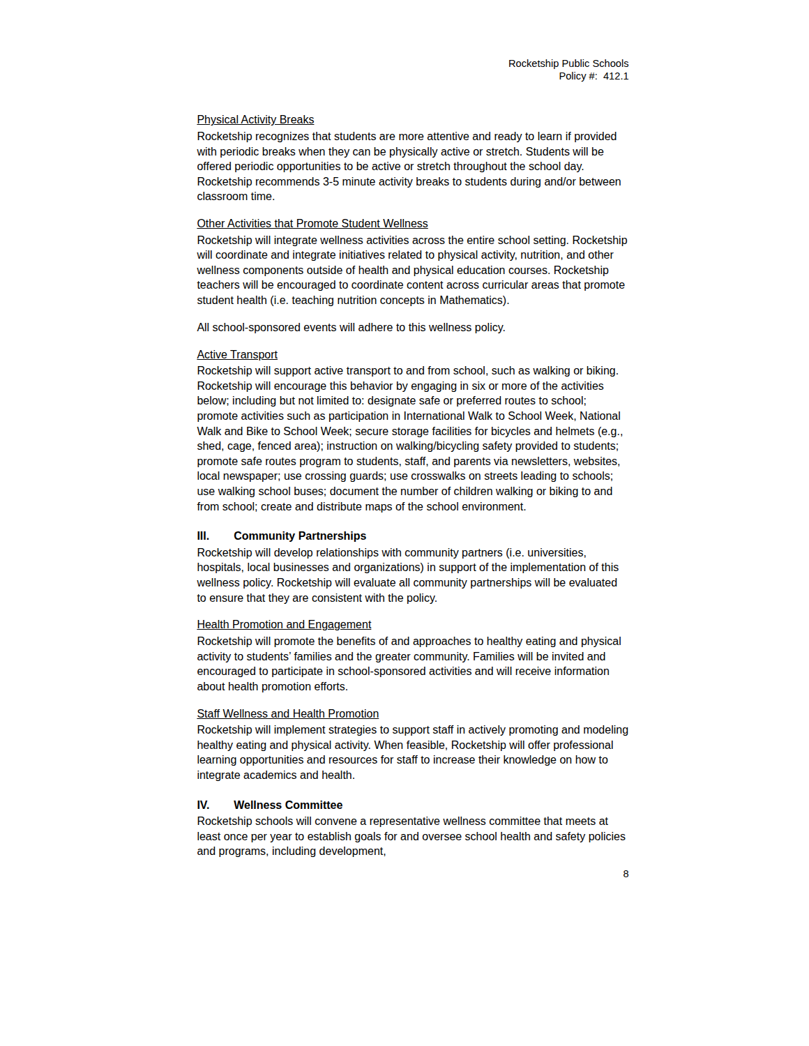Rocketship Public Schools
Policy #: 412.1
Physical Activity Breaks
Rocketship recognizes that students are more attentive and ready to learn if provided with periodic breaks when they can be physically active or stretch. Students will be offered periodic opportunities to be active or stretch throughout the school day. Rocketship recommends 3-5 minute activity breaks to students during and/or between classroom time.
Other Activities that Promote Student Wellness
Rocketship will integrate wellness activities across the entire school setting. Rocketship will coordinate and integrate initiatives related to physical activity, nutrition, and other wellness components outside of health and physical education courses. Rocketship teachers will be encouraged to coordinate content across curricular areas that promote student health (i.e. teaching nutrition concepts in Mathematics).
All school-sponsored events will adhere to this wellness policy.
Active Transport
Rocketship will support active transport to and from school, such as walking or biking. Rocketship will encourage this behavior by engaging in six or more of the activities below; including but not limited to: designate safe or preferred routes to school; promote activities such as participation in International Walk to School Week, National Walk and Bike to School Week; secure storage facilities for bicycles and helmets (e.g., shed, cage, fenced area); instruction on walking/bicycling safety provided to students; promote safe routes program to students, staff, and parents via newsletters, websites, local newspaper; use crossing guards; use crosswalks on streets leading to schools; use walking school buses; document the number of children walking or biking to and from school; create and distribute maps of the school environment.
III. Community Partnerships
Rocketship will develop relationships with community partners (i.e. universities, hospitals, local businesses and organizations) in support of the implementation of this wellness policy. Rocketship will evaluate all community partnerships will be evaluated to ensure that they are consistent with the policy.
Health Promotion and Engagement
Rocketship will promote the benefits of and approaches to healthy eating and physical activity to students’ families and the greater community. Families will be invited and encouraged to participate in school-sponsored activities and will receive information about health promotion efforts.
Staff Wellness and Health Promotion
Rocketship will implement strategies to support staff in actively promoting and modeling healthy eating and physical activity. When feasible, Rocketship will offer professional learning opportunities and resources for staff to increase their knowledge on how to integrate academics and health.
IV. Wellness Committee
Rocketship schools will convene a representative wellness committee that meets at least once per year to establish goals for and oversee school health and safety policies and programs, including development,
8